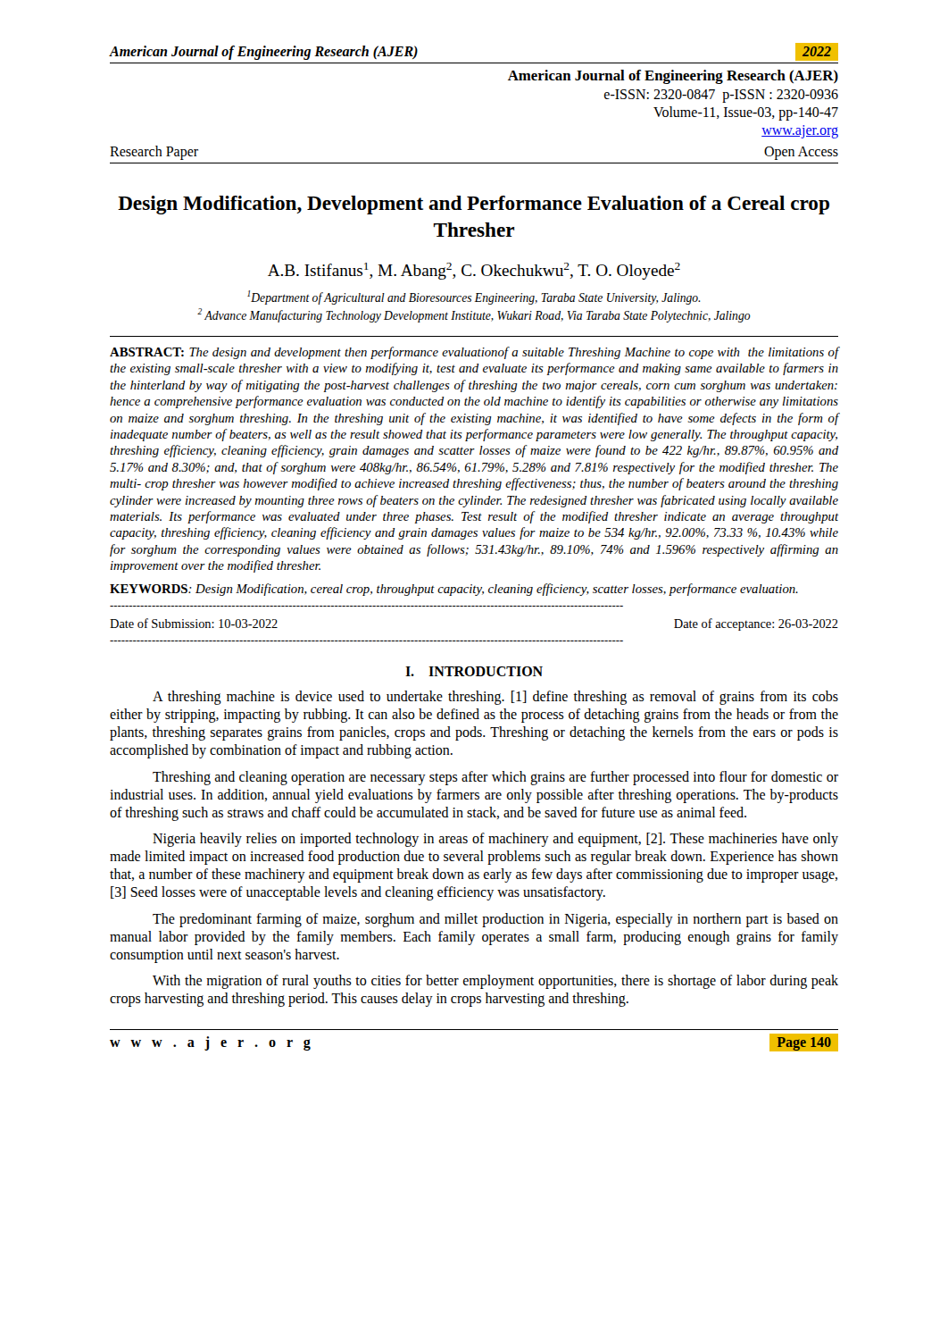American Journal of Engineering Research (AJER) 2022
American Journal of Engineering Research (AJER)
e-ISSN: 2320-0847 p-ISSN : 2320-0936
Volume-11, Issue-03, pp-140-47
www.ajer.org
Research Paper Open Access
Design Modification, Development and Performance Evaluation of a Cereal crop Thresher
A.B. Istifanus1, M. Abang2, C. Okechukwu2, T. O. Oloyede2
1Department of Agricultural and Bioresources Engineering, Taraba State University, Jalingo.
2 Advance Manufacturing Technology Development Institute, Wukari Road, Via Taraba State Polytechnic, Jalingo
ABSTRACT: The design and development then performance evaluationof a suitable Threshing Machine to cope with the limitations of the existing small-scale thresher with a view to modifying it, test and evaluate its performance and making same available to farmers in the hinterland by way of mitigating the post-harvest challenges of threshing the two major cereals, corn cum sorghum was undertaken: hence a comprehensive performance evaluation was conducted on the old machine to identify its capabilities or otherwise any limitations on maize and sorghum threshing. In the threshing unit of the existing machine, it was identified to have some defects in the form of inadequate number of beaters, as well as the result showed that its performance parameters were low generally. The throughput capacity, threshing efficiency, cleaning efficiency, grain damages and scatter losses of maize were found to be 422 kg/hr., 89.87%, 60.95% and 5.17% and 8.30%; and, that of sorghum were 408kg/hr., 86.54%, 61.79%, 5.28% and 7.81% respectively for the modified thresher. The multi- crop thresher was however modified to achieve increased threshing effectiveness; thus, the number of beaters around the threshing cylinder were increased by mounting three rows of beaters on the cylinder. The redesigned thresher was fabricated using locally available materials. Its performance was evaluated under three phases. Test result of the modified thresher indicate an average throughput capacity, threshing efficiency, cleaning efficiency and grain damages values for maize to be 534 kg/hr., 92.00%, 73.33 %, 10.43% while for sorghum the corresponding values were obtained as follows; 531.43kg/hr., 89.10%, 74% and 1.596% respectively affirming an improvement over the modified thresher.
KEYWORDS: Design Modification, cereal crop, throughput capacity, cleaning efficiency, scatter losses, performance evaluation.
---------------------------------------------------------------------------------------------------------------------------------------
Date of Submission: 10-03-2022 Date of acceptance: 26-03-2022
---------------------------------------------------------------------------------------------------------------------------------------
I. INTRODUCTION
A threshing machine is device used to undertake threshing. [1] define threshing as removal of grains from its cobs either by stripping, impacting by rubbing. It can also be defined as the process of detaching grains from the heads or from the plants, threshing separates grains from panicles, crops and pods. Threshing or detaching the kernels from the ears or pods is accomplished by combination of impact and rubbing action.
Threshing and cleaning operation are necessary steps after which grains are further processed into flour for domestic or industrial uses. In addition, annual yield evaluations by farmers are only possible after threshing operations. The by-products of threshing such as straws and chaff could be accumulated in stack, and be saved for future use as animal feed.
Nigeria heavily relies on imported technology in areas of machinery and equipment, [2]. These machineries have only made limited impact on increased food production due to several problems such as regular break down. Experience has shown that, a number of these machinery and equipment break down as early as few days after commissioning due to improper usage, [3] Seed losses were of unacceptable levels and cleaning efficiency was unsatisfactory.
The predominant farming of maize, sorghum and millet production in Nigeria, especially in northern part is based on manual labor provided by the family members. Each family operates a small farm, producing enough grains for family consumption until next season's harvest.
With the migration of rural youths to cities for better employment opportunities, there is shortage of labor during peak crops harvesting and threshing period. This causes delay in crops harvesting and threshing.
w w w . a j e r . o r g Page 140